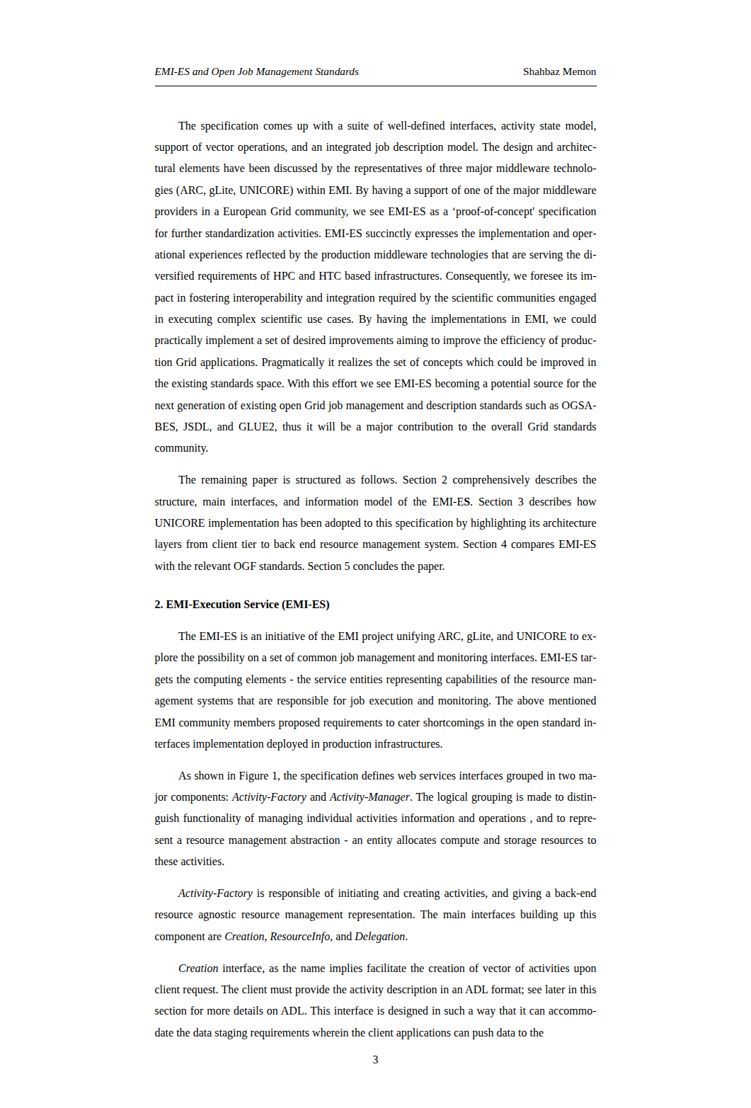EMI-ES and Open Job Management Standards Shahbaz Memon
The specification comes up with a suite of well-defined interfaces, activity state model, support of vector operations, and an integrated job description model. The design and architectural elements have been discussed by the representatives of three major middleware technologies (ARC, gLite, UNICORE) within EMI. By having a support of one of the major middleware providers in a European Grid community, we see EMI-ES as a ‘proof-of-concept' specification for further standardization activities. EMI-ES succinctly expresses the implementation and operational experiences reflected by the production middleware technologies that are serving the diversified requirements of HPC and HTC based infrastructures. Consequently, we foresee its impact in fostering interoperability and integration required by the scientific communities engaged in executing complex scientific use cases. By having the implementations in EMI, we could practically implement a set of desired improvements aiming to improve the efficiency of production Grid applications. Pragmatically it realizes the set of concepts which could be improved in the existing standards space. With this effort we see EMI-ES becoming a potential source for the next generation of existing open Grid job management and description standards such as OGSA-BES, JSDL, and GLUE2, thus it will be a major contribution to the overall Grid standards community.
The remaining paper is structured as follows. Section 2 comprehensively describes the structure, main interfaces, and information model of the EMI-ES. Section 3 describes how UNICORE implementation has been adopted to this specification by highlighting its architecture layers from client tier to back end resource management system. Section 4 compares EMI-ES with the relevant OGF standards. Section 5 concludes the paper.
2. EMI-Execution Service (EMI-ES)
The EMI-ES is an initiative of the EMI project unifying ARC, gLite, and UNICORE to explore the possibility on a set of common job management and monitoring interfaces. EMI-ES targets the computing elements - the service entities representing capabilities of the resource management systems that are responsible for job execution and monitoring. The above mentioned EMI community members proposed requirements to cater shortcomings in the open standard interfaces implementation deployed in production infrastructures.
As shown in Figure 1, the specification defines web services interfaces grouped in two major components: Activity-Factory and Activity-Manager. The logical grouping is made to distinguish functionality of managing individual activities information and operations , and to represent a resource management abstraction - an entity allocates compute and storage resources to these activities.
Activity-Factory is responsible of initiating and creating activities, and giving a back-end resource agnostic resource management representation. The main interfaces building up this component are Creation, ResourceInfo, and Delegation.
Creation interface, as the name implies facilitate the creation of vector of activities upon client request. The client must provide the activity description in an ADL format; see later in this section for more details on ADL. This interface is designed in such a way that it can accommodate the data staging requirements wherein the client applications can push data to the
3